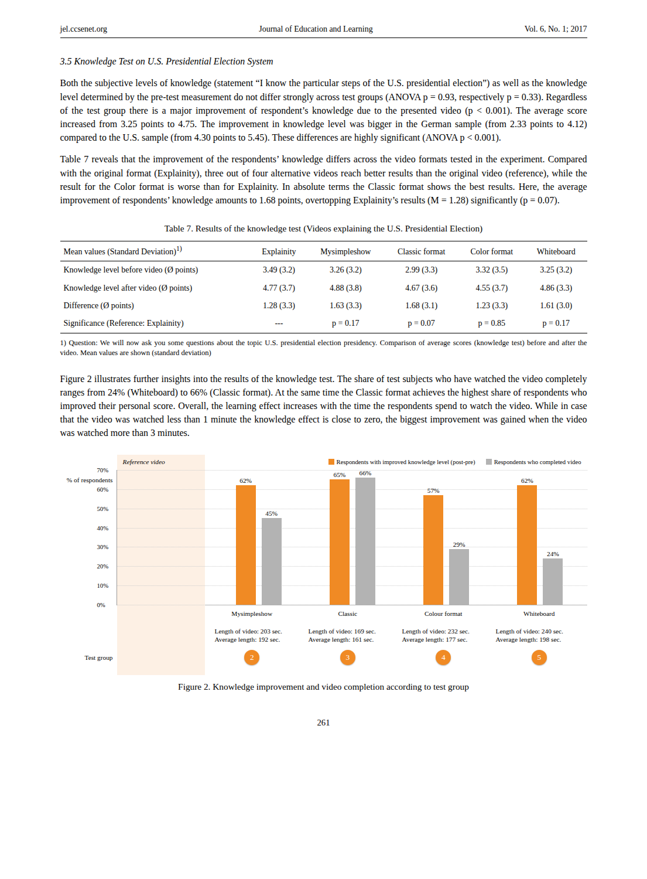jel.ccsenet.org
Journal of Education and Learning
Vol. 6, No. 1; 2017
3.5 Knowledge Test on U.S. Presidential Election System
Both the subjective levels of knowledge (statement “I know the particular steps of the U.S. presidential election”) as well as the knowledge level determined by the pre-test measurement do not differ strongly across test groups (ANOVA p = 0.93, respectively p = 0.33). Regardless of the test group there is a major improvement of respondent’s knowledge due to the presented video (p < 0.001). The average score increased from 3.25 points to 4.75. The improvement in knowledge level was bigger in the German sample (from 2.33 points to 4.12) compared to the U.S. sample (from 4.30 points to 5.45). These differences are highly significant (ANOVA p < 0.001).
Table 7 reveals that the improvement of the respondents’ knowledge differs across the video formats tested in the experiment. Compared with the original format (Explainity), three out of four alternative videos reach better results than the original video (reference), while the result for the Color format is worse than for Explainity. In absolute terms the Classic format shows the best results. Here, the average improvement of respondents’ knowledge amounts to 1.68 points, overtopping Explainity’s results (M = 1.28) significantly (p = 0.07).
Table 7. Results of the knowledge test (Videos explaining the U.S. Presidential Election)
| Mean values (Standard Deviation) 1) | Explainity | Mysimpleshow | Classic format | Color format | Whiteboard |
| --- | --- | --- | --- | --- | --- |
| Knowledge level before video (Ø points) | 3.49 (3.2) | 3.26 (3.2) | 2.99 (3.3) | 3.32 (3.5) | 3.25 (3.2) |
| Knowledge level after video (Ø points) | 4.77 (3.7) | 4.88 (3.8) | 4.67 (3.6) | 4.55 (3.7) | 4.86 (3.3) |
| Difference (Ø points) | 1.28 (3.3) | 1.63 (3.3) | 1.68 (3.1) | 1.23 (3.3) | 1.61 (3.0) |
| Significance (Reference: Explainity) | --- | p = 0.17 | p = 0.07 | p = 0.85 | p = 0.17 |
1) Question: We will now ask you some questions about the topic U.S. presidential election presidency. Comparison of average scores (knowledge test) before and after the video. Mean values are shown (standard deviation)
Figure 2 illustrates further insights into the results of the knowledge test. The share of test subjects who have watched the video completely ranges from 24% (Whiteboard) to 66% (Classic format). At the same time the Classic format achieves the highest share of respondents who improved their personal score. Overall, the learning effect increases with the time the respondents spend to watch the video. While in case that the video was watched less than 1 minute the knowledge effect is close to zero, the biggest improvement was gained when the video was watched more than 3 minutes.
% of respondents
Respondents with improved knowledge level (post-pre)
Respondents who completed video
Reference video
70%
60%
50%
40%
30%
20%
10%
0%
62%
45%
65%
66%
57%
29%
62%
24%
Mysimpleshow
Classic
Colour format
Whiteboard
Length of video: 340 sec.
Average length: 277 sec.
Length of video: 203 sec.
Average length: 192 sec.
Length of video: 169 sec.
Average length: 161 sec.
Length of video: 232 sec.
Average length: 177 sec.
Length of video: 240 sec.
Average length: 198 sec.
Test group
2
3
4
5
Figure 2. Knowledge improvement and video completion according to test group
261